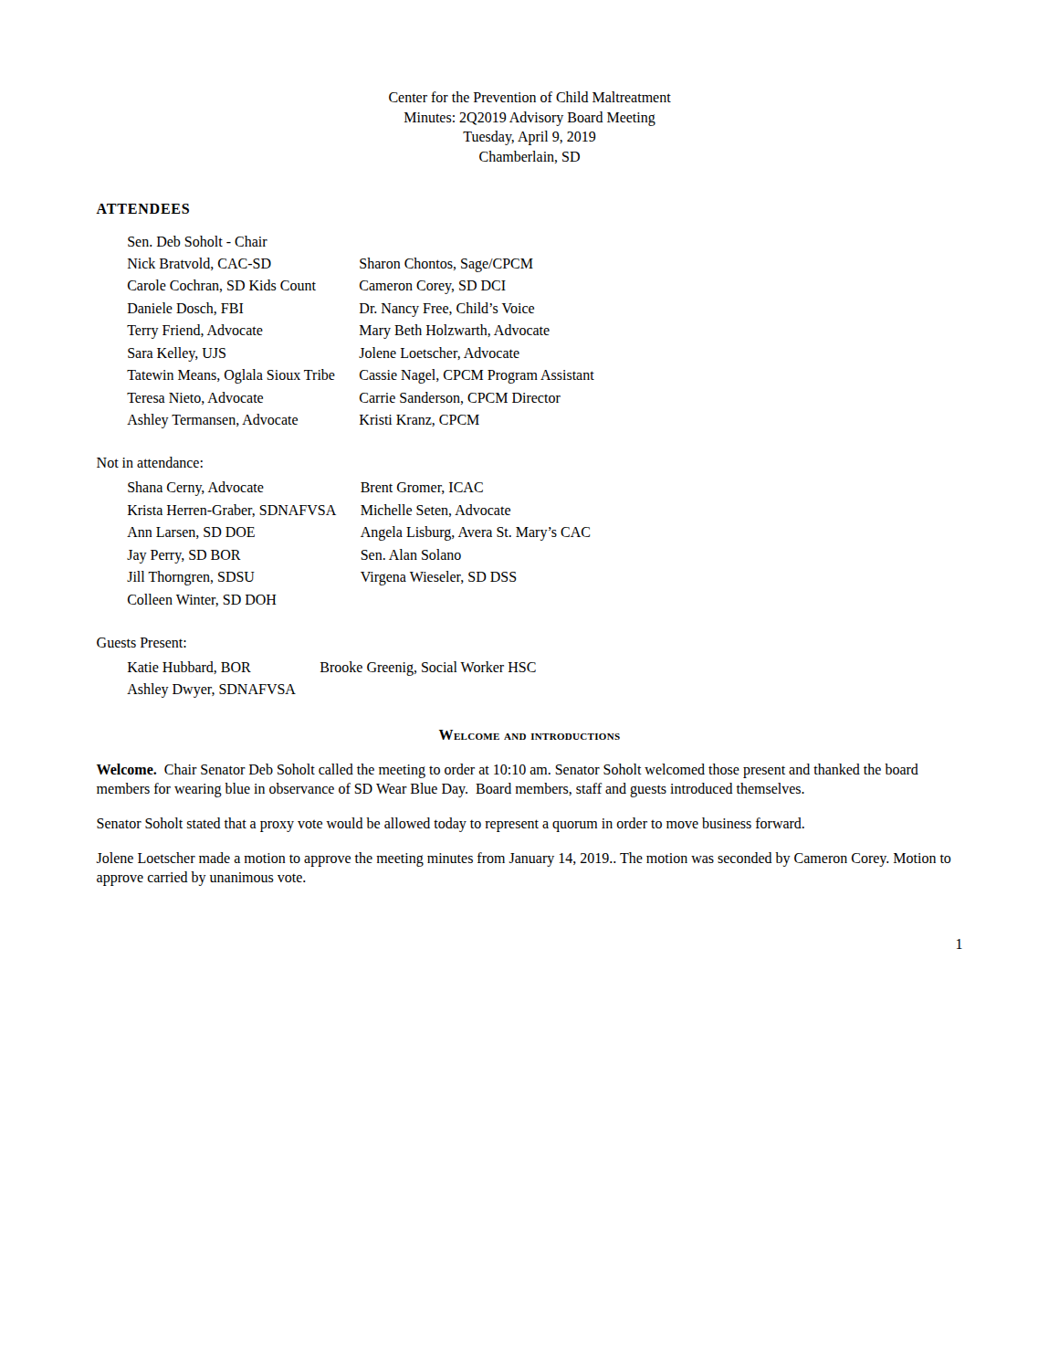Center for the Prevention of Child Maltreatment
Minutes: 2Q2019 Advisory Board Meeting
Tuesday, April 9, 2019
Chamberlain, SD
ATTENDEES
| Sen. Deb Soholt - Chair | |
| Nick Bratvold, CAC-SD | Sharon Chontos, Sage/CPCM |
| Carole Cochran, SD Kids Count | Cameron Corey, SD DCI |
| Daniele Dosch, FBI | Dr. Nancy Free, Child’s Voice |
| Terry Friend, Advocate | Mary Beth Holzwarth, Advocate |
| Sara Kelley, UJS | Jolene Loetscher, Advocate |
| Tatewin Means, Oglala Sioux Tribe | Cassie Nagel, CPCM Program Assistant |
| Teresa Nieto, Advocate | Carrie Sanderson, CPCM Director |
| Ashley Termansen, Advocate | Kristi Kranz, CPCM |
Not in attendance:
| Shana Cerny, Advocate | Brent Gromer, ICAC |
| Krista Herren-Graber, SDNAFVSA | Michelle Seten, Advocate |
| Ann Larsen, SD DOE | Angela Lisburg, Avera St. Mary’s CAC |
| Jay Perry, SD BOR | Sen. Alan Solano |
| Jill Thorngren, SDSU | Virgena Wieseler, SD DSS |
| Colleen Winter, SD DOH | |
Guests Present:
| Katie Hubbard, BOR | Brooke Greenig, Social Worker HSC |
| Ashley Dwyer, SDNAFVSA | |
Welcome and introductions
Welcome. Chair Senator Deb Soholt called the meeting to order at 10:10 am. Senator Soholt welcomed those present and thanked the board members for wearing blue in observance of SD Wear Blue Day. Board members, staff and guests introduced themselves.
Senator Soholt stated that a proxy vote would be allowed today to represent a quorum in order to move business forward.
Jolene Loetscher made a motion to approve the meeting minutes from January 14, 2019.. The motion was seconded by Cameron Corey. Motion to approve carried by unanimous vote.
1